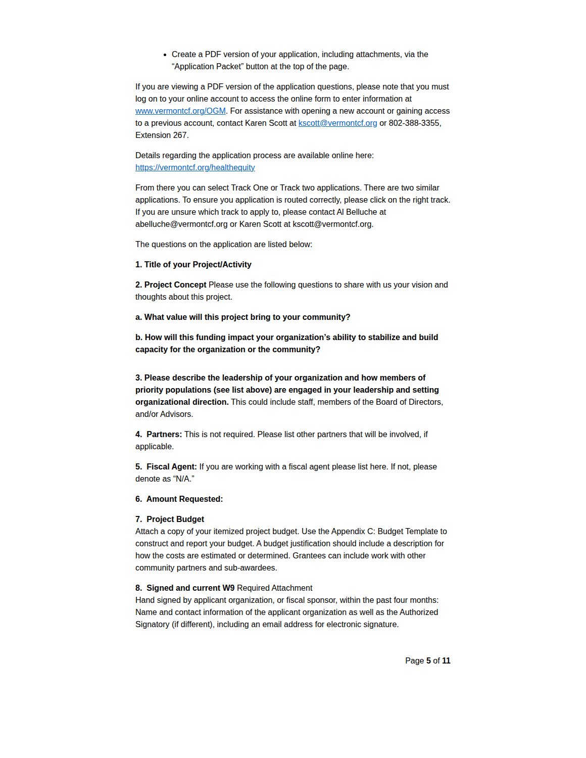Create a PDF version of your application, including attachments, via the “Application Packet” button at the top of the page.
If you are viewing a PDF version of the application questions, please note that you must log on to your online account to access the online form to enter information at www.vermontcf.org/OGM. For assistance with opening a new account or gaining access to a previous account, contact Karen Scott at kscott@vermontcf.org or 802-388-3355, Extension 267.
Details regarding the application process are available online here: https://vermontcf.org/healthequity
From there you can select Track One or Track two applications. There are two similar applications. To ensure you application is routed correctly, please click on the right track. If you are unsure which track to apply to, please contact Al Belluche at abelluche@vermontcf.org or Karen Scott at kscott@vermontcf.org.
The questions on the application are listed below:
1. Title of your Project/Activity
2. Project Concept Please use the following questions to share with us your vision and thoughts about this project.
a. What value will this project bring to your community?
b. How will this funding impact your organization’s ability to stabilize and build capacity for the organization or the community?
3. Please describe the leadership of your organization and how members of priority populations (see list above) are engaged in your leadership and setting organizational direction. This could include staff, members of the Board of Directors, and/or Advisors.
4. Partners: This is not required. Please list other partners that will be involved, if applicable.
5. Fiscal Agent: If you are working with a fiscal agent please list here. If not, please denote as “N/A.”
6. Amount Requested:
7. Project Budget
Attach a copy of your itemized project budget. Use the Appendix C: Budget Template to construct and report your budget. A budget justification should include a description for how the costs are estimated or determined. Grantees can include work with other community partners and sub-awardees.
8. Signed and current W9 Required Attachment
Hand signed by applicant organization, or fiscal sponsor, within the past four months: Name and contact information of the applicant organization as well as the Authorized Signatory (if different), including an email address for electronic signature.
Page 5 of 11